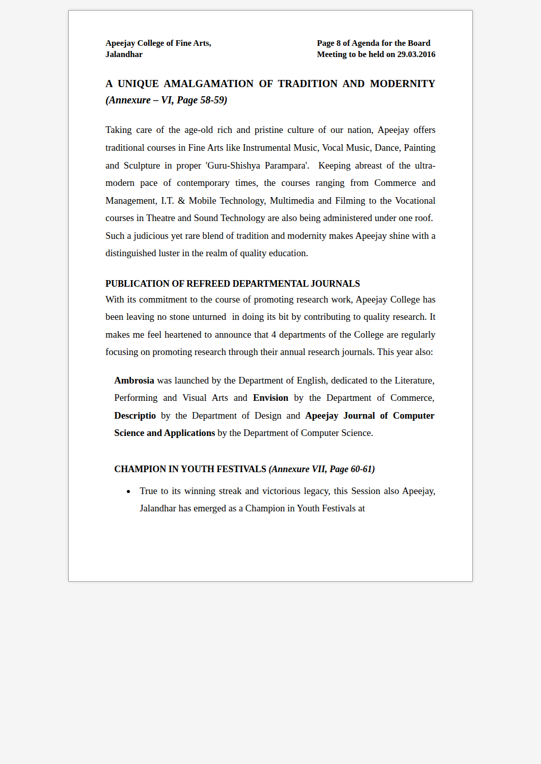Apeejay College of Fine Arts,
Jalandhar
Page 8 of Agenda for the Board
Meeting to be held on 29.03.2016
A UNIQUE AMALGAMATION OF TRADITION AND MODERNITY
(Annexure – VI, Page 58-59)
Taking care of the age-old rich and pristine culture of our nation, Apeejay offers traditional courses in Fine Arts like Instrumental Music, Vocal Music, Dance, Painting and Sculpture in proper 'Guru-Shishya Parampara'. Keeping abreast of the ultra-modern pace of contemporary times, the courses ranging from Commerce and Management, I.T. & Mobile Technology, Multimedia and Filming to the Vocational courses in Theatre and Sound Technology are also being administered under one roof. Such a judicious yet rare blend of tradition and modernity makes Apeejay shine with a distinguished luster in the realm of quality education.
Publication of Refreed Departmental Journals
With its commitment to the course of promoting research work, Apeejay College has been leaving no stone unturned in doing its bit by contributing to quality research. It makes me feel heartened to announce that 4 departments of the College are regularly focusing on promoting research through their annual research journals. This year also:
Ambrosia was launched by the Department of English, dedicated to the Literature, Performing and Visual Arts and Envision by the Department of Commerce, Descriptio by the Department of Design and Apeejay Journal of Computer Science and Applications by the Department of Computer Science.
CHAMPION IN YOUTH FESTIVALS (Annexure VII, Page 60-61)
True to its winning streak and victorious legacy, this Session also Apeejay, Jalandhar has emerged as a Champion in Youth Festivals at